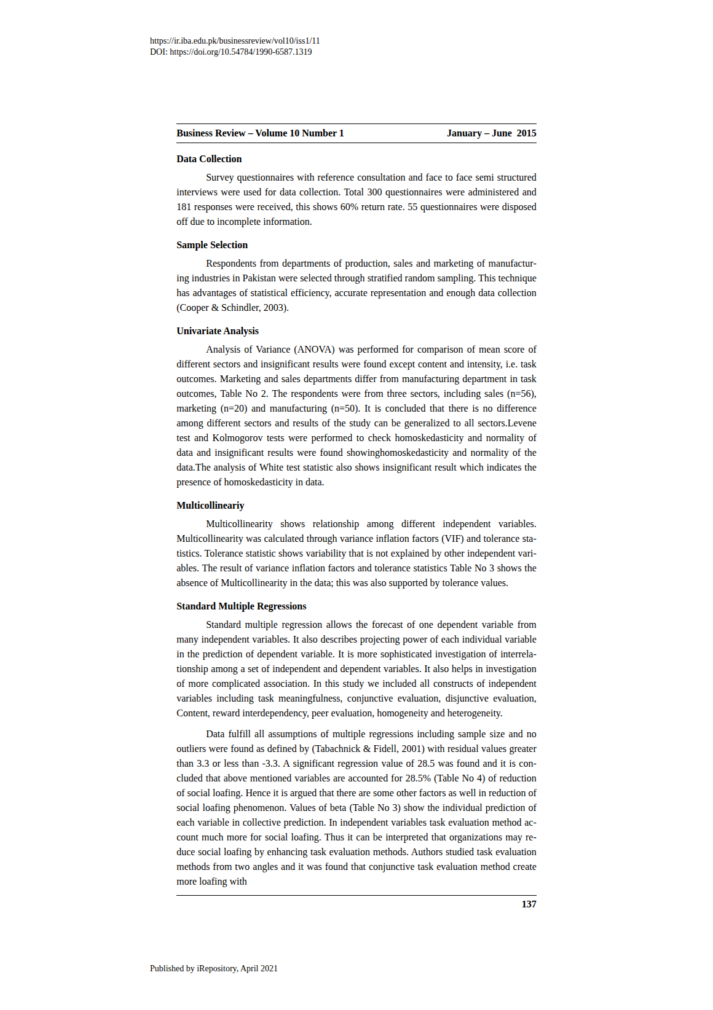https://ir.iba.edu.pk/businessreview/vol10/iss1/11
DOI: https://doi.org/10.54784/1990-6587.1319
Business Review – Volume 10 Number 1 January – June 2015
Data Collection
Survey questionnaires with reference consultation and face to face semi structured interviews were used for data collection. Total 300 questionnaires were administered and 181 responses were received, this shows 60% return rate. 55 questionnaires were disposed off due to incomplete information.
Sample Selection
Respondents from departments of production, sales and marketing of manufacturing industries in Pakistan were selected through stratified random sampling. This technique has advantages of statistical efficiency, accurate representation and enough data collection (Cooper & Schindler, 2003).
Univariate Analysis
Analysis of Variance (ANOVA) was performed for comparison of mean score of different sectors and insignificant results were found except content and intensity, i.e. task outcomes. Marketing and sales departments differ from manufacturing department in task outcomes, Table No 2. The respondents were from three sectors, including sales (n=56), marketing (n=20) and manufacturing (n=50). It is concluded that there is no difference among different sectors and results of the study can be generalized to all sectors.Levene test and Kolmogorov tests were performed to check homoskedasticity and normality of data and insignificant results were found showinghomoskedasticity and normality of the data.The analysis of White test statistic also shows insignificant result which indicates the presence of homoskedasticity in data.
Multicollineariy
Multicollinearity shows relationship among different independent variables. Multicollinearity was calculated through variance inflation factors (VIF) and tolerance statistics. Tolerance statistic shows variability that is not explained by other independent variables. The result of variance inflation factors and tolerance statistics Table No 3 shows the absence of Multicollinearity in the data; this was also supported by tolerance values.
Standard Multiple Regressions
Standard multiple regression allows the forecast of one dependent variable from many independent variables. It also describes projecting power of each individual variable in the prediction of dependent variable. It is more sophisticated investigation of interrelationship among a set of independent and dependent variables. It also helps in investigation of more complicated association. In this study we included all constructs of independent variables including task meaningfulness, conjunctive evaluation, disjunctive evaluation, Content, reward interdependency, peer evaluation, homogeneity and heterogeneity.
Data fulfill all assumptions of multiple regressions including sample size and no outliers were found as defined by (Tabachnick & Fidell, 2001) with residual values greater than 3.3 or less than -3.3. A significant regression value of 28.5 was found and it is concluded that above mentioned variables are accounted for 28.5% (Table No 4) of reduction of social loafing. Hence it is argued that there are some other factors as well in reduction of social loafing phenomenon. Values of beta (Table No 3) show the individual prediction of each variable in collective prediction. In independent variables task evaluation method account much more for social loafing. Thus it can be interpreted that organizations may reduce social loafing by enhancing task evaluation methods. Authors studied task evaluation methods from two angles and it was found that conjunctive task evaluation method create more loafing with
137
Published by iRepository, April 2021